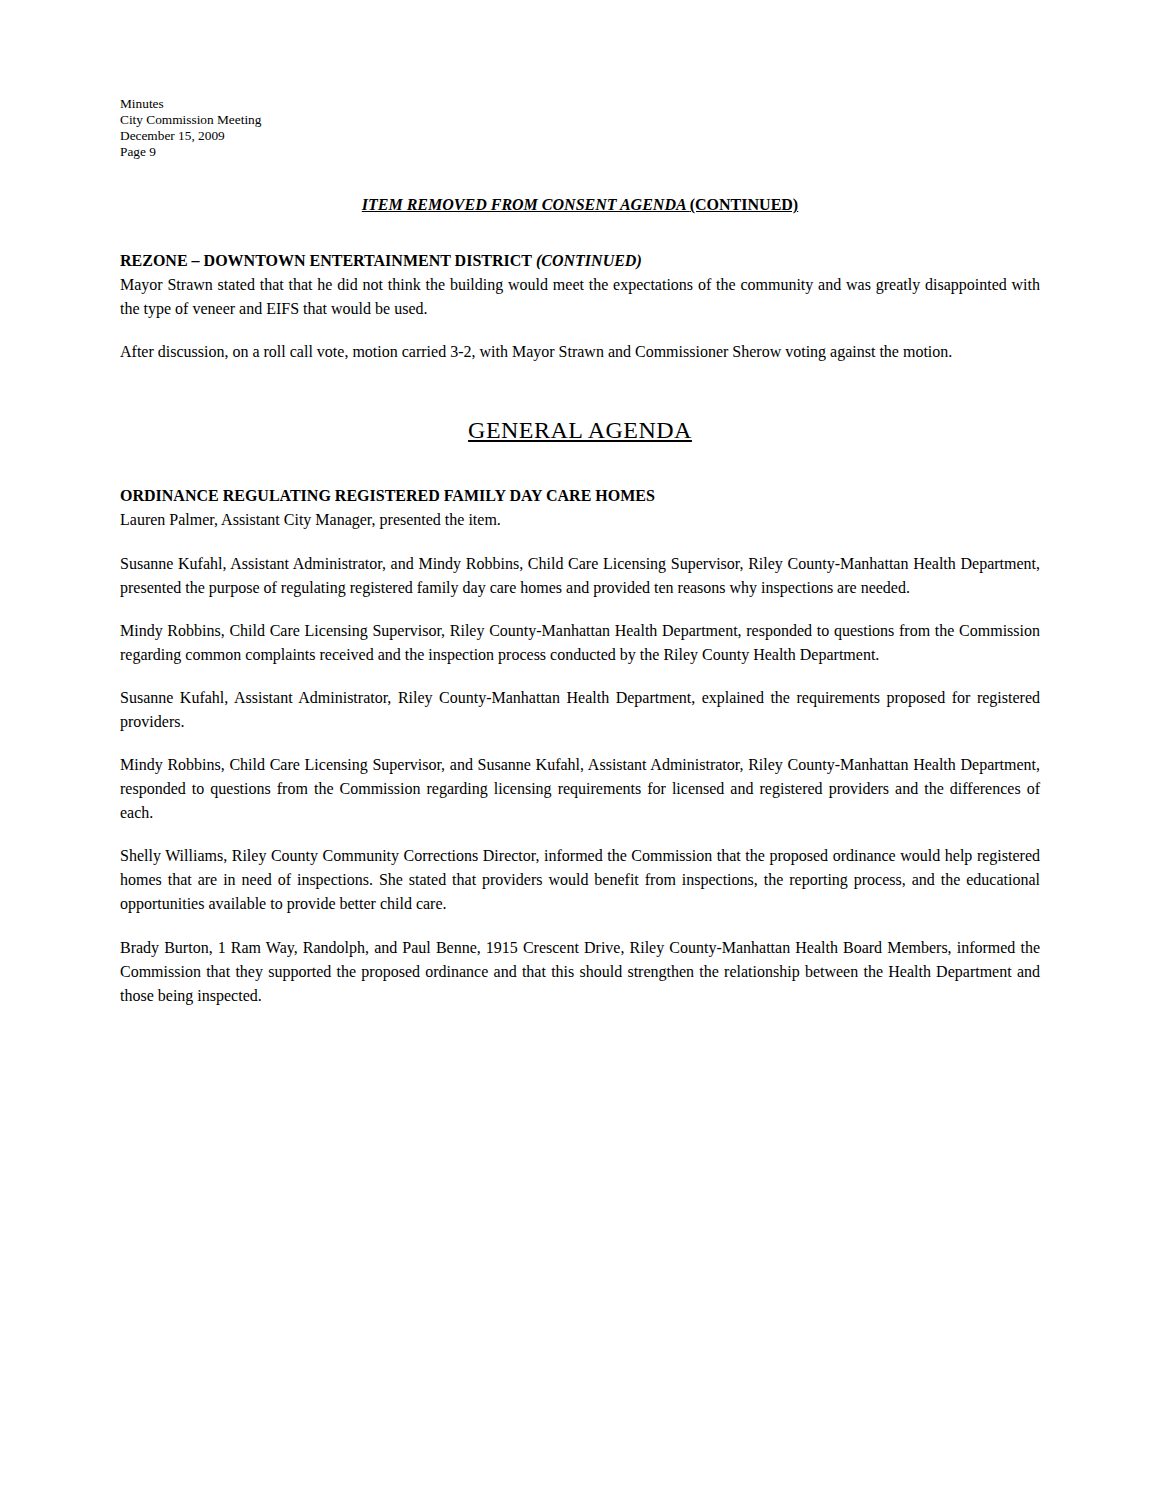Minutes
City Commission Meeting
December 15, 2009
Page 9
ITEM REMOVED FROM CONSENT AGENDA (CONTINUED)
REZONE – DOWNTOWN ENTERTAINMENT DISTRICT (CONTINUED)
Mayor Strawn stated that that he did not think the building would meet the expectations of the community and was greatly disappointed with the type of veneer and EIFS that would be used.
After discussion, on a roll call vote, motion carried 3-2, with Mayor Strawn and Commissioner Sherow voting against the motion.
GENERAL AGENDA
ORDINANCE REGULATING REGISTERED FAMILY DAY CARE HOMES
Lauren Palmer, Assistant City Manager, presented the item.
Susanne Kufahl, Assistant Administrator, and Mindy Robbins, Child Care Licensing Supervisor, Riley County-Manhattan Health Department, presented the purpose of regulating registered family day care homes and provided ten reasons why inspections are needed.
Mindy Robbins, Child Care Licensing Supervisor, Riley County-Manhattan Health Department, responded to questions from the Commission regarding common complaints received and the inspection process conducted by the Riley County Health Department.
Susanne Kufahl, Assistant Administrator, Riley County-Manhattan Health Department, explained the requirements proposed for registered providers.
Mindy Robbins, Child Care Licensing Supervisor, and Susanne Kufahl, Assistant Administrator, Riley County-Manhattan Health Department, responded to questions from the Commission regarding licensing requirements for licensed and registered providers and the differences of each.
Shelly Williams, Riley County Community Corrections Director, informed the Commission that the proposed ordinance would help registered homes that are in need of inspections. She stated that providers would benefit from inspections, the reporting process, and the educational opportunities available to provide better child care.
Brady Burton, 1 Ram Way, Randolph, and Paul Benne, 1915 Crescent Drive, Riley County-Manhattan Health Board Members, informed the Commission that they supported the proposed ordinance and that this should strengthen the relationship between the Health Department and those being inspected.